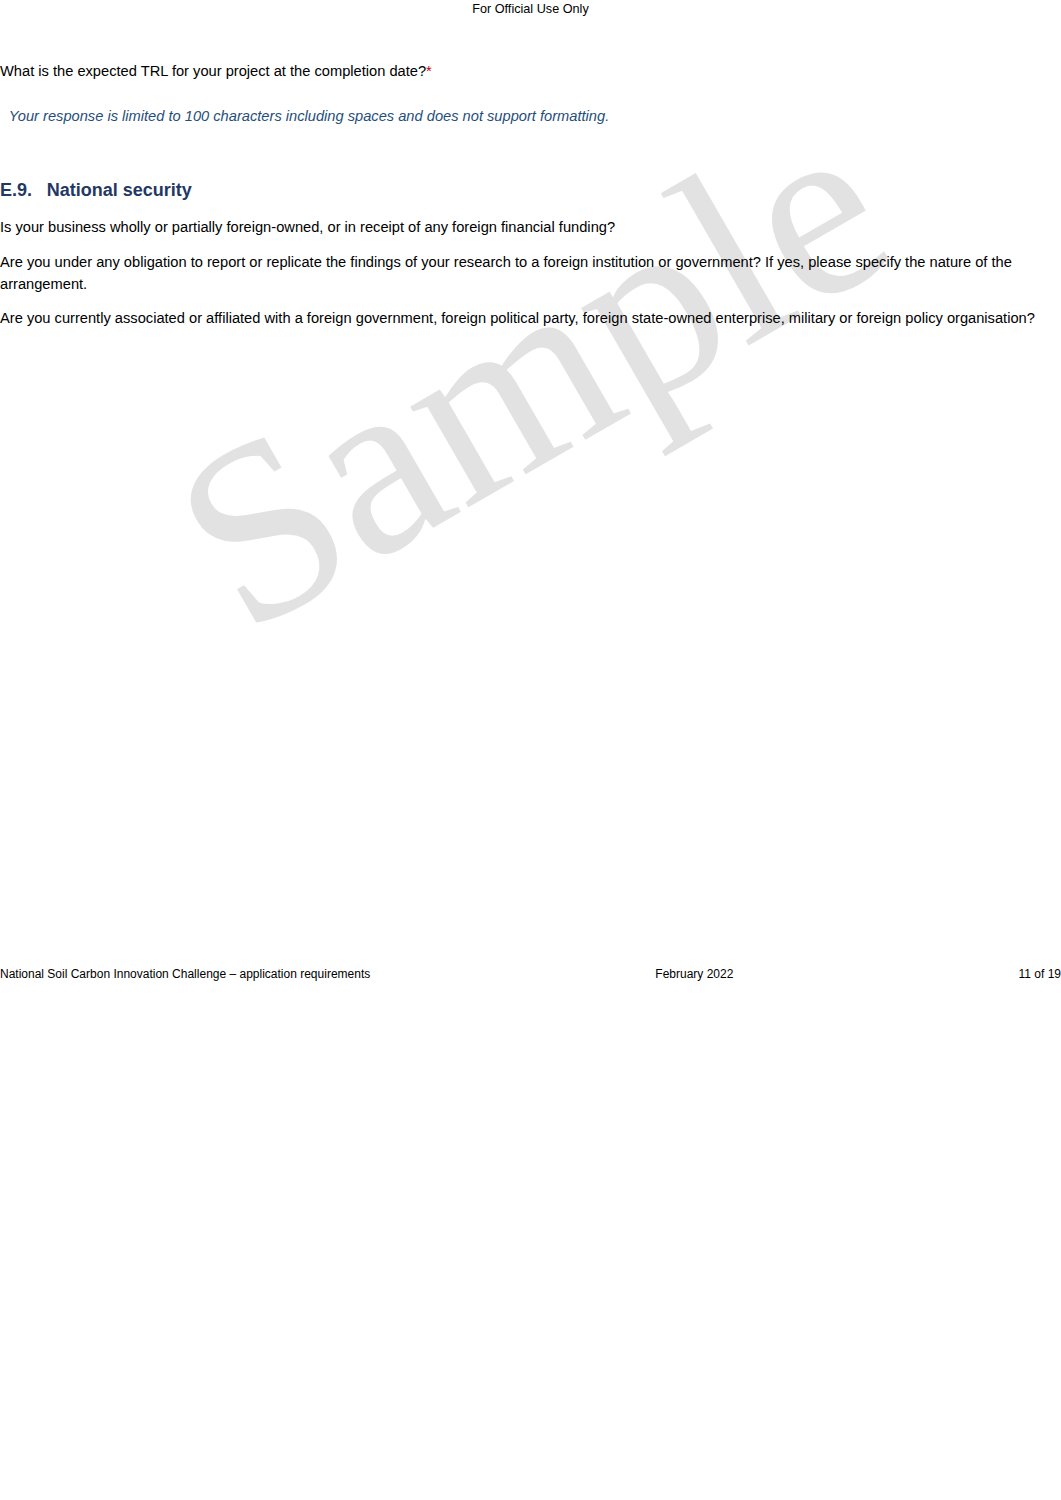Sample
For Official Use Only
What is the expected TRL for your project at the completion date?*
Your response is limited to 100 characters including spaces and does not support formatting.
E.9. National security
Is your business wholly or partially foreign-owned, or in receipt of any foreign financial funding?
Are you under any obligation to report or replicate the findings of your research to a foreign institution or government? If yes, please specify the nature of the arrangement.
Are you currently associated or affiliated with a foreign government, foreign political party, foreign state-owned enterprise, military or foreign policy organisation?
National Soil Carbon Innovation Challenge – application requirements
February 2022
11 of 19